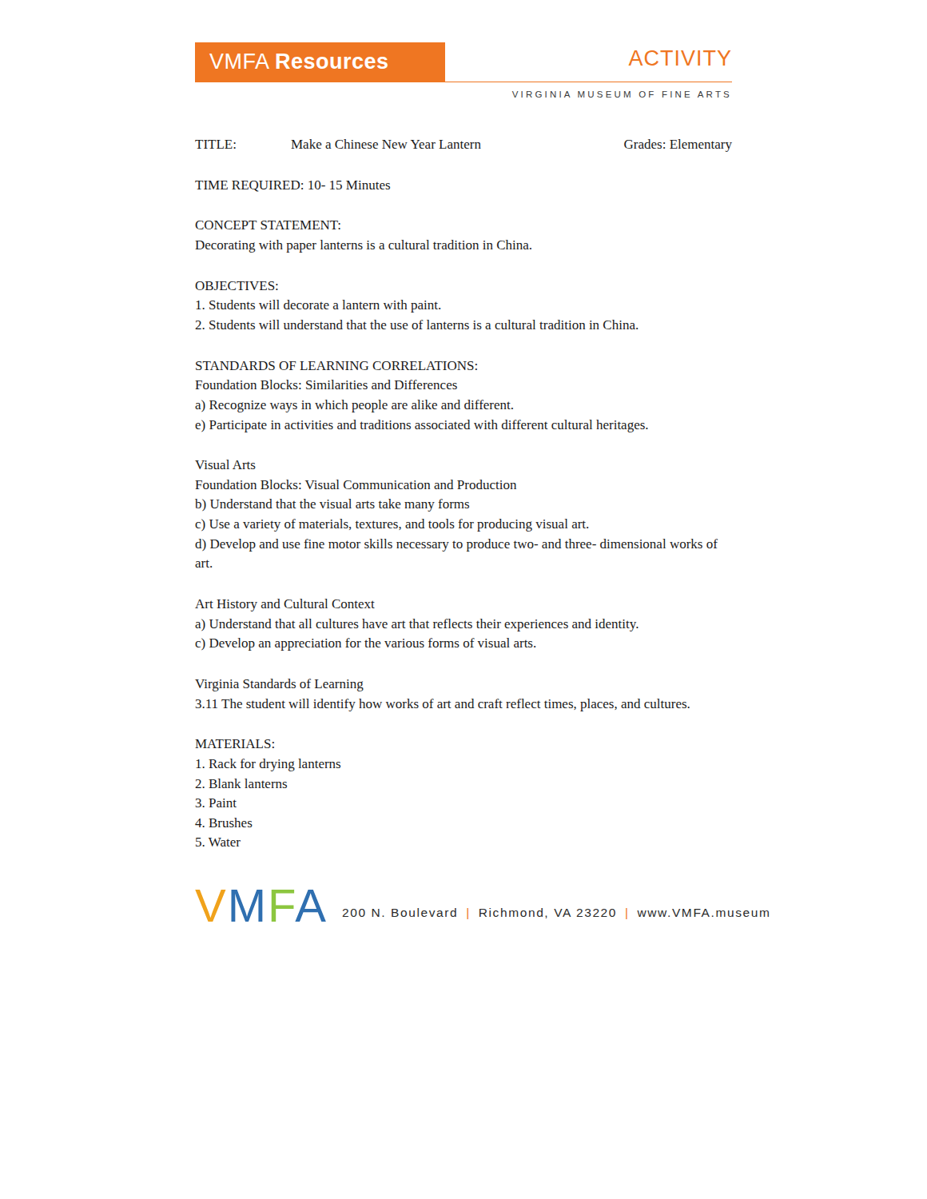VMFA Resources
ACTIVITY
VIRGINIA MUSEUM OF FINE ARTS
TITLE: Make a Chinese New Year Lantern
Grades: Elementary
TIME REQUIRED: 10- 15 Minutes
CONCEPT STATEMENT:
Decorating with paper lanterns is a cultural tradition in China.
OBJECTIVES:
1. Students will decorate a lantern with paint.
2. Students will understand that the use of lanterns is a cultural tradition in China.
STANDARDS OF LEARNING CORRELATIONS:
Foundation Blocks: Similarities and Differences
a) Recognize ways in which people are alike and different.
e) Participate in activities and traditions associated with different cultural heritages.
Visual Arts
Foundation Blocks: Visual Communication and Production
b) Understand that the visual arts take many forms
c) Use a variety of materials, textures, and tools for producing visual art.
d) Develop and use fine motor skills necessary to produce two- and three- dimensional works of art.
Art History and Cultural Context
a) Understand that all cultures have art that reflects their experiences and identity.
c) Develop an appreciation for the various forms of visual arts.
Virginia Standards of Learning
3.11 The student will identify how works of art and craft reflect times, places, and cultures.
MATERIALS:
1. Rack for drying lanterns
2. Blank lanterns
3. Paint
4. Brushes
5. Water
VMFA
200 N. Boulevard | Richmond, VA 23220 | www.VMFA.museum